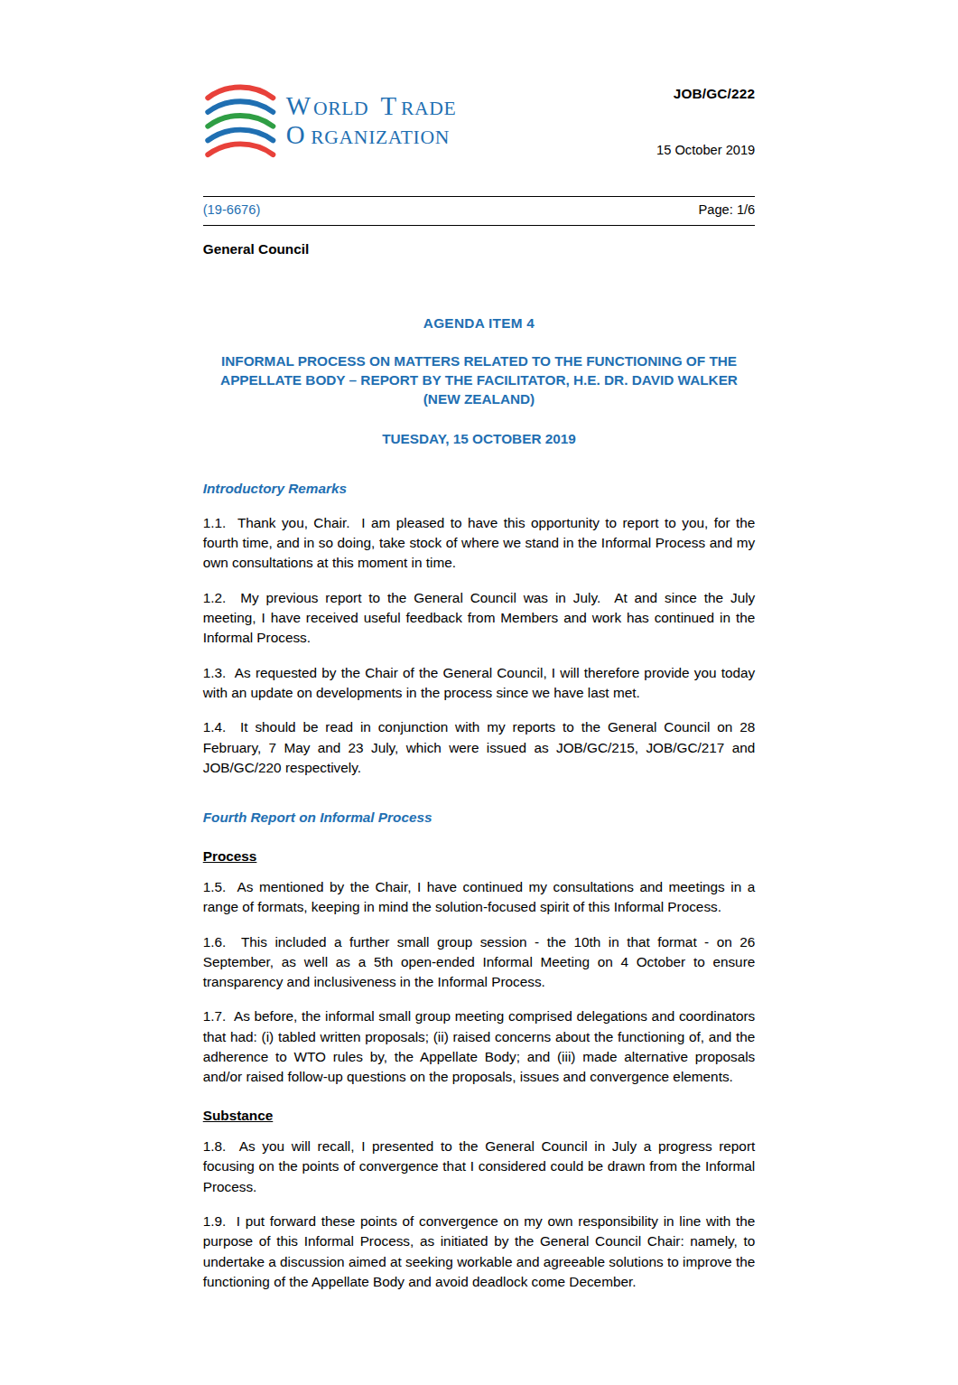W ORLD T RADE O RGANIZATION
JOB/GC/222
15 October 2019
(19-6676) Page: 1/6
General Council
AGENDA ITEM 4
INFORMAL PROCESS ON MATTERS RELATED TO THE FUNCTIONING OF THE APPELLATE BODY – REPORT BY THE FACILITATOR, H.E. DR. DAVID WALKER (NEW ZEALAND)
TUESDAY, 15 OCTOBER 2019
Introductory Remarks
1.1. Thank you, Chair. I am pleased to have this opportunity to report to you, for the fourth time, and in so doing, take stock of where we stand in the Informal Process and my own consultations at this moment in time.
1.2. My previous report to the General Council was in July. At and since the July meeting, I have received useful feedback from Members and work has continued in the Informal Process.
1.3. As requested by the Chair of the General Council, I will therefore provide you today with an update on developments in the process since we have last met.
1.4. It should be read in conjunction with my reports to the General Council on 28 February, 7 May and 23 July, which were issued as JOB/GC/215, JOB/GC/217 and JOB/GC/220 respectively.
Fourth Report on Informal Process
Process
1.5. As mentioned by the Chair, I have continued my consultations and meetings in a range of formats, keeping in mind the solution-focused spirit of this Informal Process.
1.6. This included a further small group session - the 10th in that format - on 26 September, as well as a 5th open-ended Informal Meeting on 4 October to ensure transparency and inclusiveness in the Informal Process.
1.7. As before, the informal small group meeting comprised delegations and coordinators that had: (i) tabled written proposals; (ii) raised concerns about the functioning of, and the adherence to WTO rules by, the Appellate Body; and (iii) made alternative proposals and/or raised follow-up questions on the proposals, issues and convergence elements.
Substance
1.8. As you will recall, I presented to the General Council in July a progress report focusing on the points of convergence that I considered could be drawn from the Informal Process.
1.9. I put forward these points of convergence on my own responsibility in line with the purpose of this Informal Process, as initiated by the General Council Chair: namely, to undertake a discussion aimed at seeking workable and agreeable solutions to improve the functioning of the Appellate Body and avoid deadlock come December.